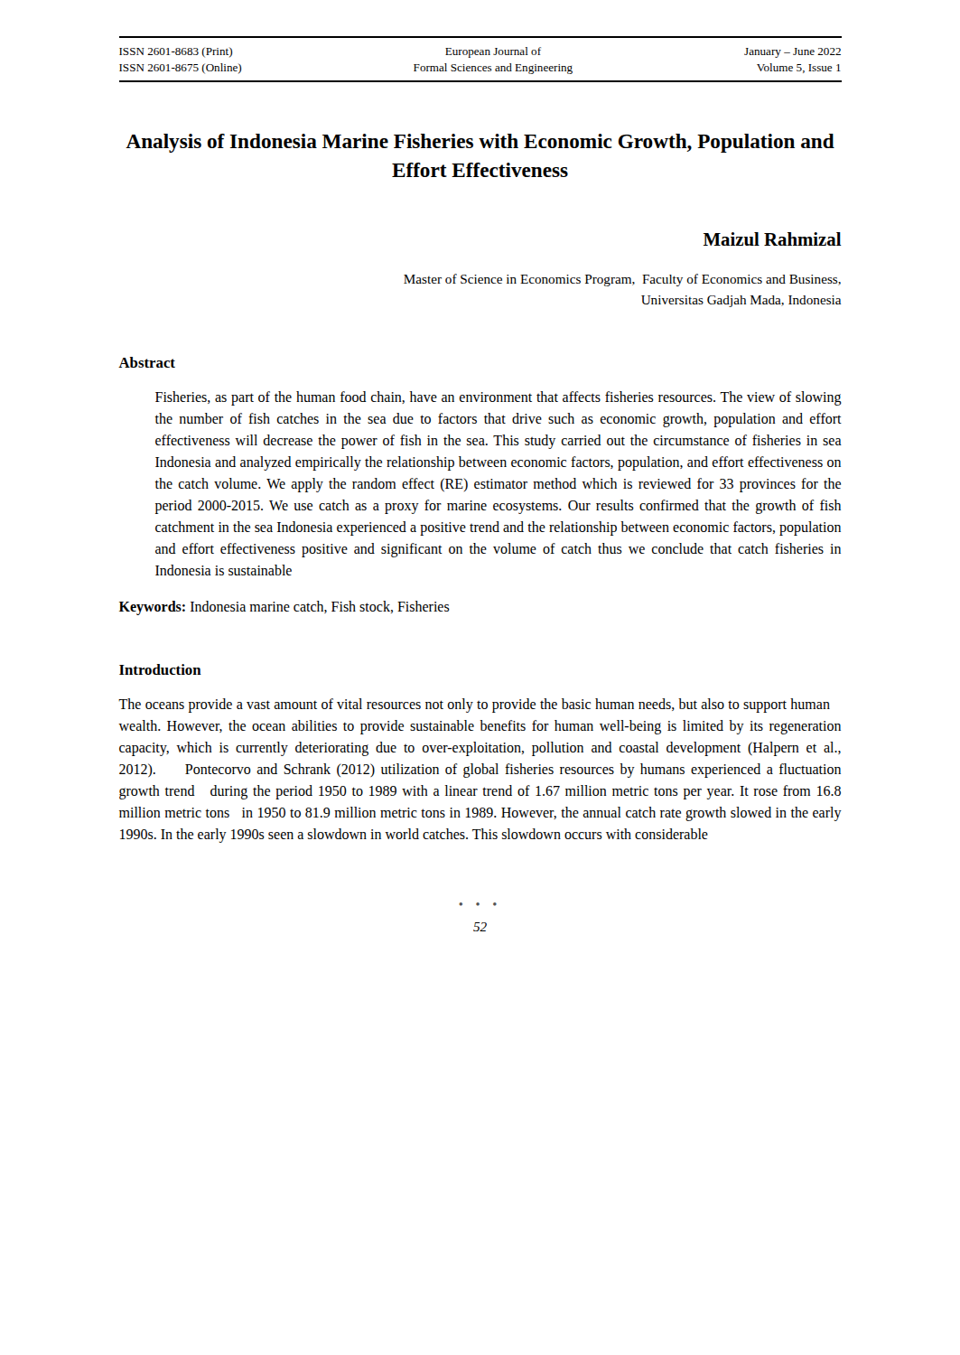ISSN 2601-8683 (Print)
ISSN 2601-8675 (Online)
European Journal of
Formal Sciences and Engineering
January – June 2022
Volume 5, Issue 1
Analysis of Indonesia Marine Fisheries with Economic Growth, Population and Effort Effectiveness
Maizul Rahmizal
Master of Science in Economics Program, Faculty of Economics and Business,
Universitas Gadjah Mada, Indonesia
Abstract
Fisheries, as part of the human food chain, have an environment that affects fisheries resources. The view of slowing the number of fish catches in the sea due to factors that drive such as economic growth, population and effort effectiveness will decrease the power of fish in the sea. This study carried out the circumstance of fisheries in sea Indonesia and analyzed empirically the relationship between economic factors, population, and effort effectiveness on the catch volume. We apply the random effect (RE) estimator method which is reviewed for 33 provinces for the period 2000-2015. We use catch as a proxy for marine ecosystems. Our results confirmed that the growth of fish catchment in the sea Indonesia experienced a positive trend and the relationship between economic factors, population and effort effectiveness positive and significant on the volume of catch thus we conclude that catch fisheries in Indonesia is sustainable
Keywords: Indonesia marine catch, Fish stock, Fisheries
Introduction
The oceans provide a vast amount of vital resources not only to provide the basic human needs, but also to support human wealth. However, the ocean abilities to provide sustainable benefits for human well-being is limited by its regeneration capacity, which is currently deteriorating due to over-exploitation, pollution and coastal development (Halpern et al., 2012). Pontecorvo and Schrank (2012) utilization of global fisheries resources by humans experienced a fluctuation growth trend during the period 1950 to 1989 with a linear trend of 1.67 million metric tons per year. It rose from 16.8 million metric tons in 1950 to 81.9 million metric tons in 1989. However, the annual catch rate growth slowed in the early 1990s. In the early 1990s seen a slowdown in world catches. This slowdown occurs with considerable
• • •
52